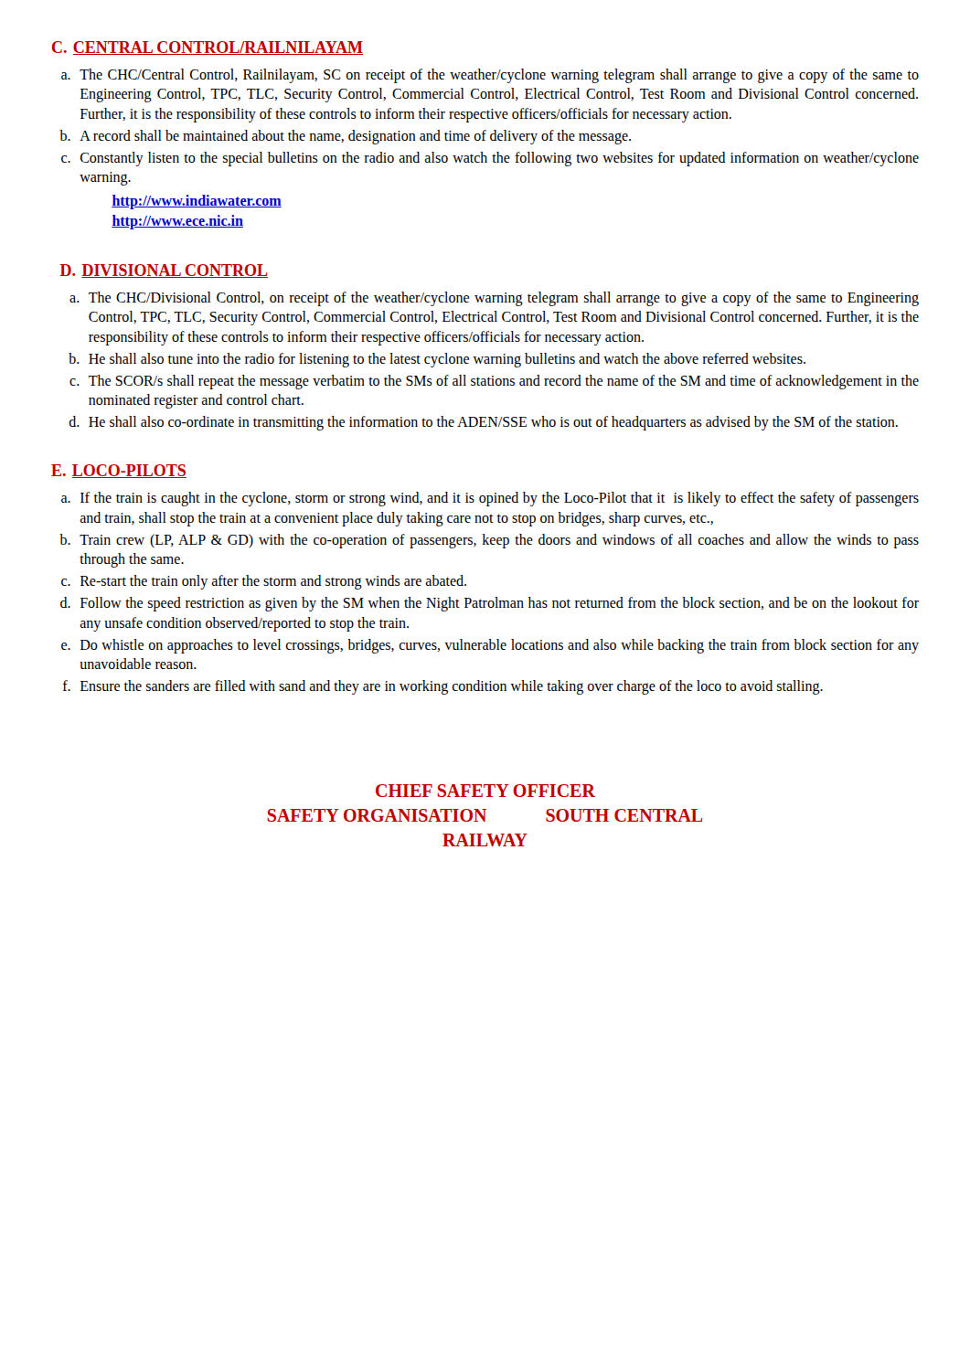C. CENTRAL CONTROL/RAILNILAYAM
The CHC/Central Control, Railnilayam, SC on receipt of the weather/cyclone warning telegram shall arrange to give a copy of the same to Engineering Control, TPC, TLC, Security Control, Commercial Control, Electrical Control, Test Room and Divisional Control concerned. Further, it is the responsibility of these controls to inform their respective officers/officials for necessary action.
A record shall be maintained about the name, designation and time of delivery of the message.
Constantly listen to the special bulletins on the radio and also watch the following two websites for updated information on weather/cyclone warning.
http://www.indiawater.com http://www.ece.nic.in
D. DIVISIONAL CONTROL
The CHC/Divisional Control, on receipt of the weather/cyclone warning telegram shall arrange to give a copy of the same to Engineering Control, TPC, TLC, Security Control, Commercial Control, Electrical Control, Test Room and Divisional Control concerned. Further, it is the responsibility of these controls to inform their respective officers/officials for necessary action.
He shall also tune into the radio for listening to the latest cyclone warning bulletins and watch the above referred websites.
The SCOR/s shall repeat the message verbatim to the SMs of all stations and record the name of the SM and time of acknowledgement in the nominated register and control chart.
He shall also co-ordinate in transmitting the information to the ADEN/SSE who is out of headquarters as advised by the SM of the station.
E. LOCO-PILOTS
If the train is caught in the cyclone, storm or strong wind, and it is opined by the Loco-Pilot that it is likely to effect the safety of passengers and train, shall stop the train at a convenient place duly taking care not to stop on bridges, sharp curves, etc.,
Train crew (LP, ALP & GD) with the co-operation of passengers, keep the doors and windows of all coaches and allow the winds to pass through the same.
Re-start the train only after the storm and strong winds are abated.
Follow the speed restriction as given by the SM when the Night Patrolman has not returned from the block section, and be on the lookout for any unsafe condition observed/reported to stop the train.
Do whistle on approaches to level crossings, bridges, curves, vulnerable locations and also while backing the train from block section for any unavoidable reason.
Ensure the sanders are filled with sand and they are in working condition while taking over charge of the loco to avoid stalling.
CHIEF SAFETY OFFICER
SAFETY ORGANISATION SOUTH CENTRAL RAILWAY